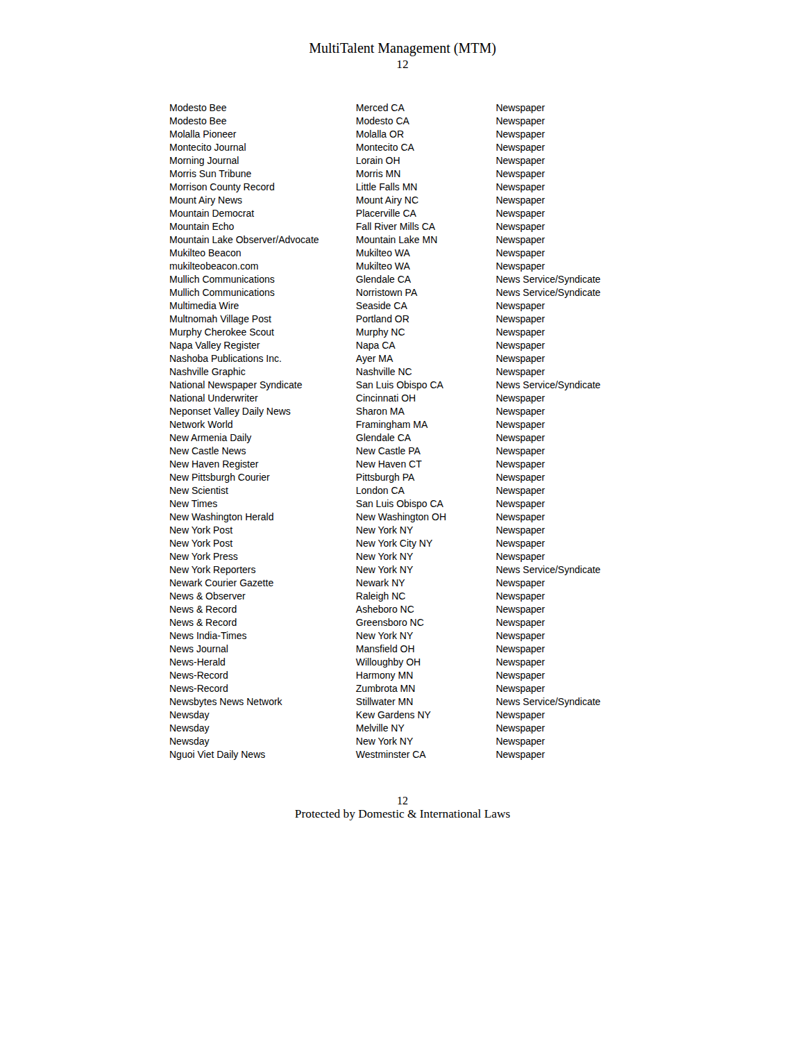MultiTalent Management (MTM)
12
| Modesto Bee | Merced CA | Newspaper |
| Modesto Bee | Modesto CA | Newspaper |
| Molalla Pioneer | Molalla OR | Newspaper |
| Montecito Journal | Montecito CA | Newspaper |
| Morning Journal | Lorain OH | Newspaper |
| Morris Sun Tribune | Morris MN | Newspaper |
| Morrison County Record | Little Falls MN | Newspaper |
| Mount Airy News | Mount Airy NC | Newspaper |
| Mountain Democrat | Placerville CA | Newspaper |
| Mountain Echo | Fall River Mills CA | Newspaper |
| Mountain Lake Observer/Advocate | Mountain Lake MN | Newspaper |
| Mukilteo Beacon | Mukilteo WA | Newspaper |
| mukilteobeacon.com | Mukilteo WA | Newspaper |
| Mullich Communications | Glendale CA | News Service/Syndicate |
| Mullich Communications | Norristown PA | News Service/Syndicate |
| Multimedia Wire | Seaside CA | Newspaper |
| Multnomah Village Post | Portland OR | Newspaper |
| Murphy Cherokee Scout | Murphy NC | Newspaper |
| Napa Valley Register | Napa CA | Newspaper |
| Nashoba Publications Inc. | Ayer MA | Newspaper |
| Nashville Graphic | Nashville NC | Newspaper |
| National Newspaper Syndicate | San Luis Obispo CA | News Service/Syndicate |
| National Underwriter | Cincinnati OH | Newspaper |
| Neponset Valley Daily News | Sharon MA | Newspaper |
| Network World | Framingham MA | Newspaper |
| New Armenia Daily | Glendale CA | Newspaper |
| New Castle News | New Castle PA | Newspaper |
| New Haven Register | New Haven CT | Newspaper |
| New Pittsburgh Courier | Pittsburgh PA | Newspaper |
| New Scientist | London CA | Newspaper |
| New Times | San Luis Obispo CA | Newspaper |
| New Washington Herald | New Washington OH | Newspaper |
| New York Post | New York NY | Newspaper |
| New York Post | New York City NY | Newspaper |
| New York Press | New York NY | Newspaper |
| New York Reporters | New York NY | News Service/Syndicate |
| Newark Courier Gazette | Newark NY | Newspaper |
| News & Observer | Raleigh NC | Newspaper |
| News & Record | Asheboro NC | Newspaper |
| News & Record | Greensboro NC | Newspaper |
| News India-Times | New York NY | Newspaper |
| News Journal | Mansfield OH | Newspaper |
| News-Herald | Willoughby OH | Newspaper |
| News-Record | Harmony MN | Newspaper |
| News-Record | Zumbrota MN | Newspaper |
| Newsbytes News Network | Stillwater MN | News Service/Syndicate |
| Newsday | Kew Gardens NY | Newspaper |
| Newsday | Melville NY | Newspaper |
| Newsday | New York NY | Newspaper |
| Nguoi Viet Daily News | Westminster CA | Newspaper |
12
Protected by Domestic & International Laws